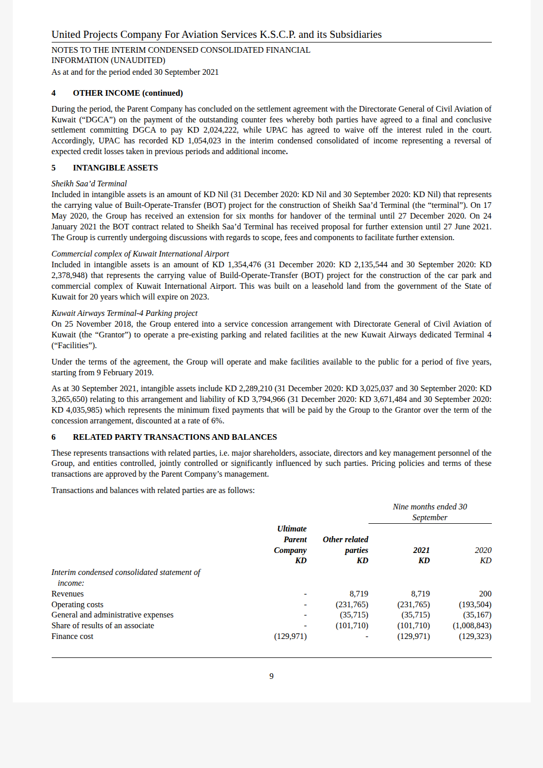United Projects Company For Aviation Services K.S.C.P. and its Subsidiaries
NOTES TO THE INTERIM CONDENSED CONSOLIDATED FINANCIAL
INFORMATION (UNAUDITED)
As at and for the period ended 30 September 2021
4 OTHER INCOME (continued)
During the period, the Parent Company has concluded on the settlement agreement with the Directorate General of Civil Aviation of Kuwait (“DGCA”) on the payment of the outstanding counter fees whereby both parties have agreed to a final and conclusive settlement committing DGCA to pay KD 2,024,222, while UPAC has agreed to waive off the interest ruled in the court. Accordingly, UPAC has recorded KD 1,054,023 in the interim condensed consolidated of income representing a reversal of expected credit losses taken in previous periods and additional income.
5 INTANGIBLE ASSETS
Sheikh Saa’d Terminal
Included in intangible assets is an amount of KD Nil (31 December 2020: KD Nil and 30 September 2020: KD Nil) that represents the carrying value of Built-Operate-Transfer (BOT) project for the construction of Sheikh Saa’d Terminal (the “terminal”). On 17 May 2020, the Group has received an extension for six months for handover of the terminal until 27 December 2020. On 24 January 2021 the BOT contract related to Sheikh Saa’d Terminal has received proposal for further extension until 27 June 2021. The Group is currently undergoing discussions with regards to scope, fees and components to facilitate further extension.
Commercial complex of Kuwait International Airport
Included in intangible assets is an amount of KD 1,354,476 (31 December 2020: KD 2,135,544 and 30 September 2020: KD 2,378,948) that represents the carrying value of Build-Operate-Transfer (BOT) project for the construction of the car park and commercial complex of Kuwait International Airport. This was built on a leasehold land from the government of the State of Kuwait for 20 years which will expire on 2023.
Kuwait Airways Terminal-4 Parking project
On 25 November 2018, the Group entered into a service concession arrangement with Directorate General of Civil Aviation of Kuwait (the “Grantor”) to operate a pre-existing parking and related facilities at the new Kuwait Airways dedicated Terminal 4 (“Facilities”).
Under the terms of the agreement, the Group will operate and make facilities available to the public for a period of five years, starting from 9 February 2019.
As at 30 September 2021, intangible assets include KD 2,289,210 (31 December 2020: KD 3,025,037 and 30 September 2020: KD 3,265,650) relating to this arrangement and liability of KD 3,794,966 (31 December 2020: KD 3,671,484 and 30 September 2020: KD 4,035,985) which represents the minimum fixed payments that will be paid by the Group to the Grantor over the term of the concession arrangement, discounted at a rate of 6%.
6 RELATED PARTY TRANSACTIONS AND BALANCES
These represents transactions with related parties, i.e. major shareholders, associate, directors and key management personnel of the Group, and entities controlled, jointly controlled or significantly influenced by such parties. Pricing policies and terms of these transactions are approved by the Parent Company’s management.
Transactions and balances with related parties are as follows:
| | | | Nine months ended 30 September |
| | Ultimate Parent Company KD | Other related parties KD | 2021 KD | 2020 KD |
| Interim condensed consolidated statement of income: | | | | |
| Revenues | - | 8,719 | 8,719 | 200 |
| Operating costs | - | (231,765) | (231,765) | (193,504) |
| General and administrative expenses | - | (35,715) | (35,715) | (35,167) |
| Share of results of an associate | - | (101,710) | (101,710) | (1,008,843) |
| Finance cost | (129,971) | - | (129,971) | (129,323) |
9